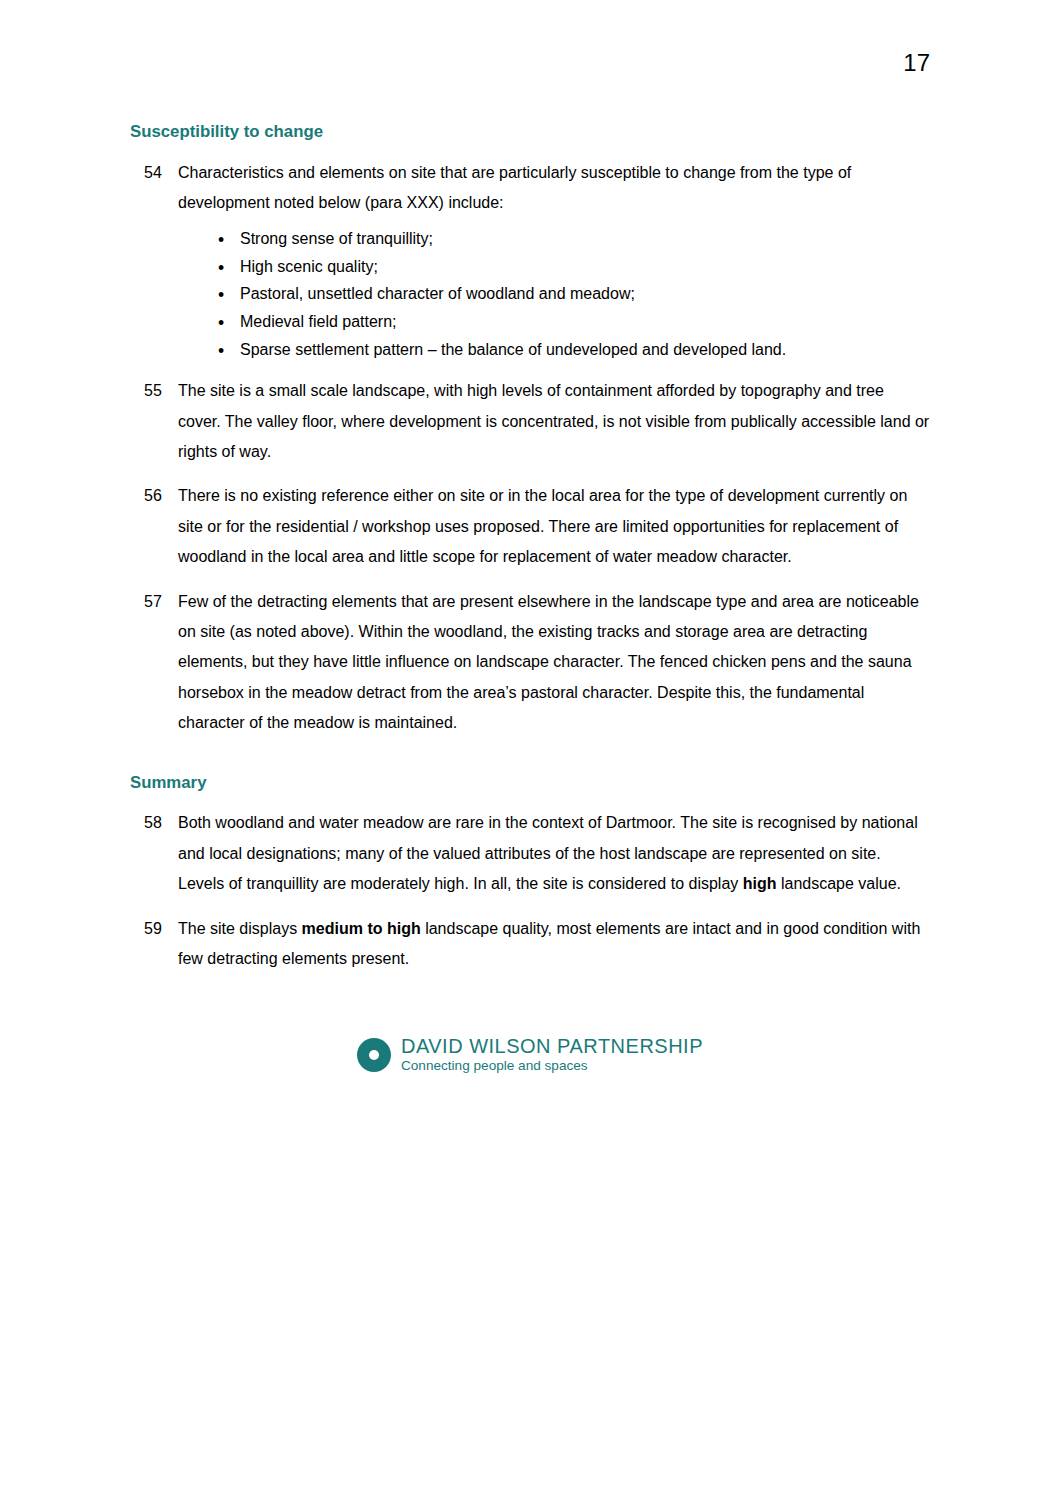17
Susceptibility to change
Characteristics and elements on site that are particularly susceptible to change from the type of development noted below (para XXX) include:
Strong sense of tranquillity;
High scenic quality;
Pastoral, unsettled character of woodland and meadow;
Medieval field pattern;
Sparse settlement pattern – the balance of undeveloped and developed land.
The site is a small scale landscape, with high levels of containment afforded by topography and tree cover. The valley floor, where development is concentrated, is not visible from publically accessible land or rights of way.
There is no existing reference either on site or in the local area for the type of development currently on site or for the residential / workshop uses proposed. There are limited opportunities for replacement of woodland in the local area and little scope for replacement of water meadow character.
Few of the detracting elements that are present elsewhere in the landscape type and area are noticeable on site (as noted above). Within the woodland, the existing tracks and storage area are detracting elements, but they have little influence on landscape character. The fenced chicken pens and the sauna horsebox in the meadow detract from the area’s pastoral character. Despite this, the fundamental character of the meadow is maintained.
Summary
Both woodland and water meadow are rare in the context of Dartmoor. The site is recognised by national and local designations; many of the valued attributes of the host landscape are represented on site. Levels of tranquillity are moderately high. In all, the site is considered to display high landscape value.
The site displays medium to high landscape quality, most elements are intact and in good condition with few detracting elements present.
DAVID WILSON PARTNERSHIP
Connecting people and spaces